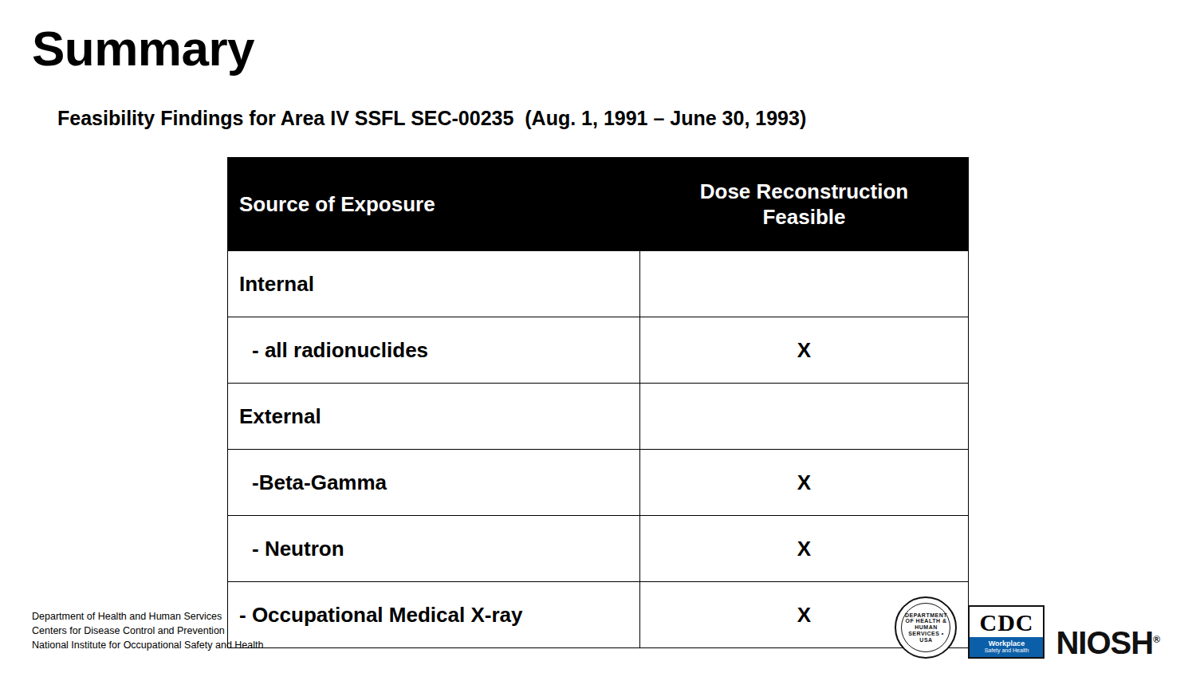Summary
Feasibility Findings for Area IV SSFL SEC-00235 (Aug. 1, 1991 – June 30, 1993)
| Source of Exposure | Dose Reconstruction Feasible |
| --- | --- |
| Internal | |
| - all radionuclides | X |
| External | |
| -Beta-Gamma | X |
| - Neutron | X |
| - Occupational Medical X-ray | X |
Department of Health and Human Services
Centers for Disease Control and Prevention
National Institute for Occupational Safety and Health
DEPARTMENT OF HEALTH & HUMAN SERVICES • USA
CDC
WorkplaceSafety and Health
NIOSH®